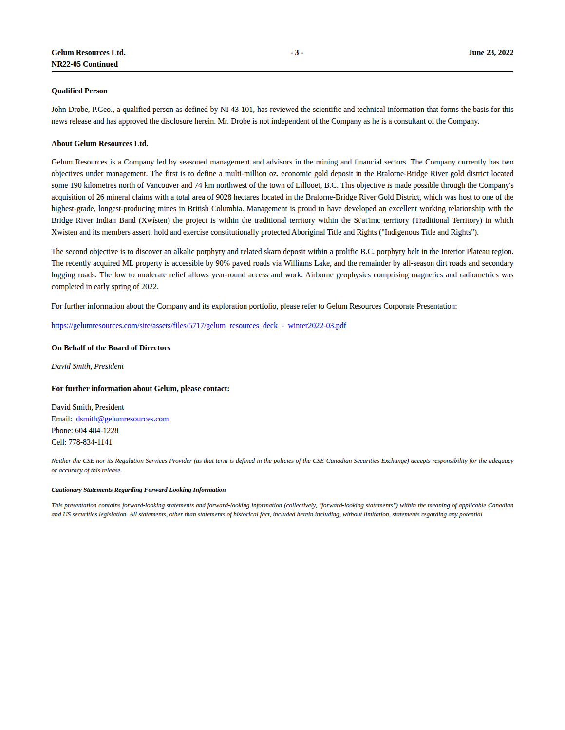Gelum Resources Ltd.
NR22-05 Continued
- 3 -
June 23, 2022
Qualified Person
John Drobe, P.Geo., a qualified person as defined by NI 43-101, has reviewed the scientific and technical information that forms the basis for this news release and has approved the disclosure herein. Mr. Drobe is not independent of the Company as he is a consultant of the Company.
About Gelum Resources Ltd.
Gelum Resources is a Company led by seasoned management and advisors in the mining and financial sectors. The Company currently has two objectives under management. The first is to define a multi-million oz. economic gold deposit in the Bralorne-Bridge River gold district located some 190 kilometres north of Vancouver and 74 km northwest of the town of Lillooet, B.C. This objective is made possible through the Company's acquisition of 26 mineral claims with a total area of 9028 hectares located in the Bralorne-Bridge River Gold District, which was host to one of the highest-grade, longest-producing mines in British Columbia. Management is proud to have developed an excellent working relationship with the Bridge River Indian Band (Xwísten) the project is within the traditional territory within the St'at'imc territory (Traditional Territory) in which Xwísten and its members assert, hold and exercise constitutionally protected Aboriginal Title and Rights ("Indigenous Title and Rights").
The second objective is to discover an alkalic porphyry and related skarn deposit within a prolific B.C. porphyry belt in the Interior Plateau region. The recently acquired ML property is accessible by 90% paved roads via Williams Lake, and the remainder by all-season dirt roads and secondary logging roads. The low to moderate relief allows year-round access and work. Airborne geophysics comprising magnetics and radiometrics was completed in early spring of 2022.
For further information about the Company and its exploration portfolio, please refer to Gelum Resources Corporate Presentation:
https://gelumresources.com/site/assets/files/5717/gelum_resources_deck_-_winter2022-03.pdf
On Behalf of the Board of Directors
David Smith, President
For further information about Gelum, please contact:
David Smith, President
Email: dsmith@gelumresources.com
Phone: 604 484-1228
Cell: 778-834-1141
Neither the CSE nor its Regulation Services Provider (as that term is defined in the policies of the CSE-Canadian Securities Exchange) accepts responsibility for the adequacy or accuracy of this release.
Cautionary Statements Regarding Forward Looking Information
This presentation contains forward-looking statements and forward-looking information (collectively, "forward-looking statements") within the meaning of applicable Canadian and US securities legislation. All statements, other than statements of historical fact, included herein including, without limitation, statements regarding any potential